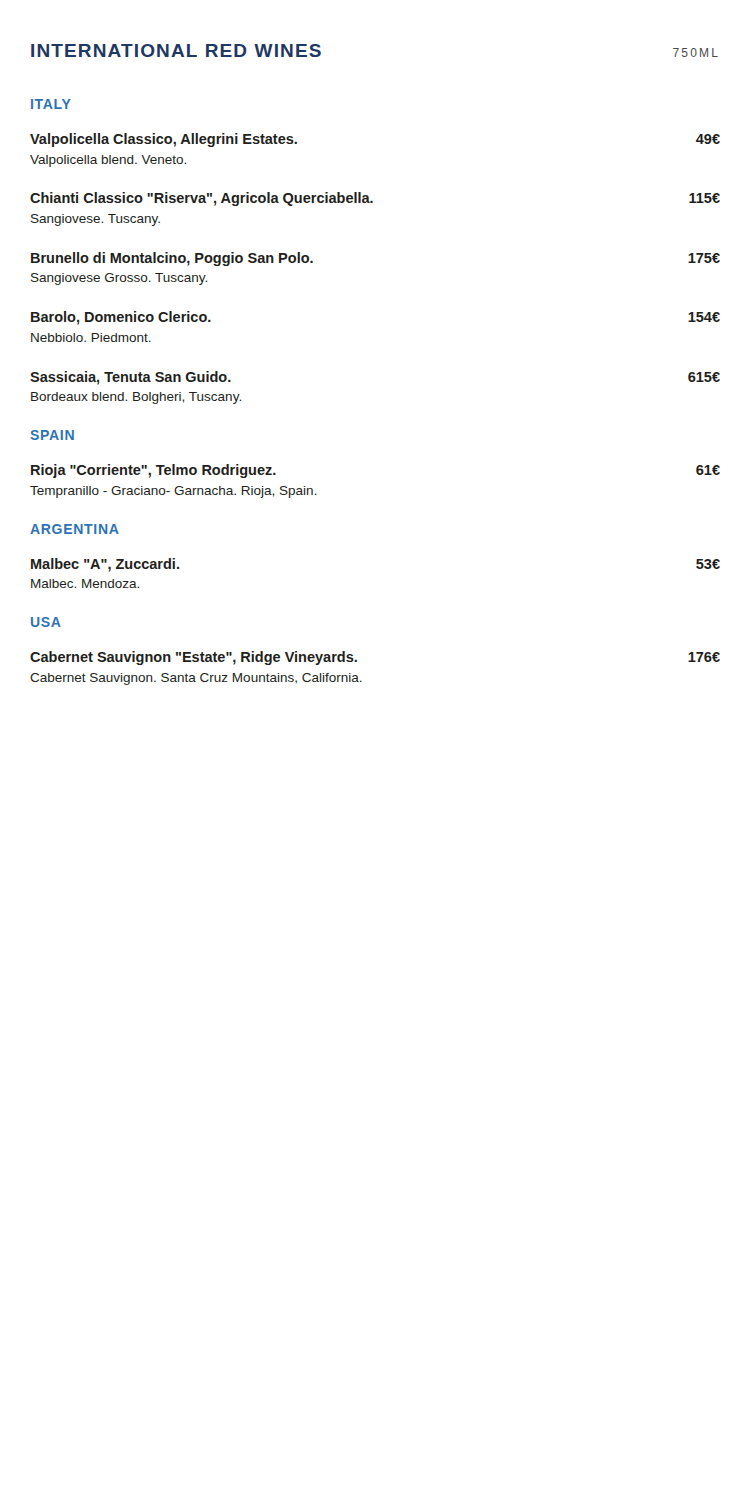International Red Wines
750ML
Italy
Valpolicella Classico, Allegrini Estates.
Valpolicella blend. Veneto.
49€
Chianti Classico "Riserva", Agricola Querciabella.
Sangiovese. Tuscany.
115€
Brunello di Montalcino, Poggio San Polo.
Sangiovese Grosso. Tuscany.
175€
Barolo, Domenico Clerico.
Nebbiolo. Piedmont.
154€
Sassicaia, Tenuta San Guido.
Bordeaux blend. Bolgheri, Tuscany.
615€
Spain
Rioja "Corriente", Telmo Rodriguez.
Tempranillo - Graciano- Garnacha. Rioja, Spain.
61€
Argentina
Malbec "A", Zuccardi.
Malbec. Mendoza.
53€
USA
Cabernet Sauvignon "Estate", Ridge Vineyards.
Cabernet Sauvignon. Santa Cruz Mountains, California.
176€